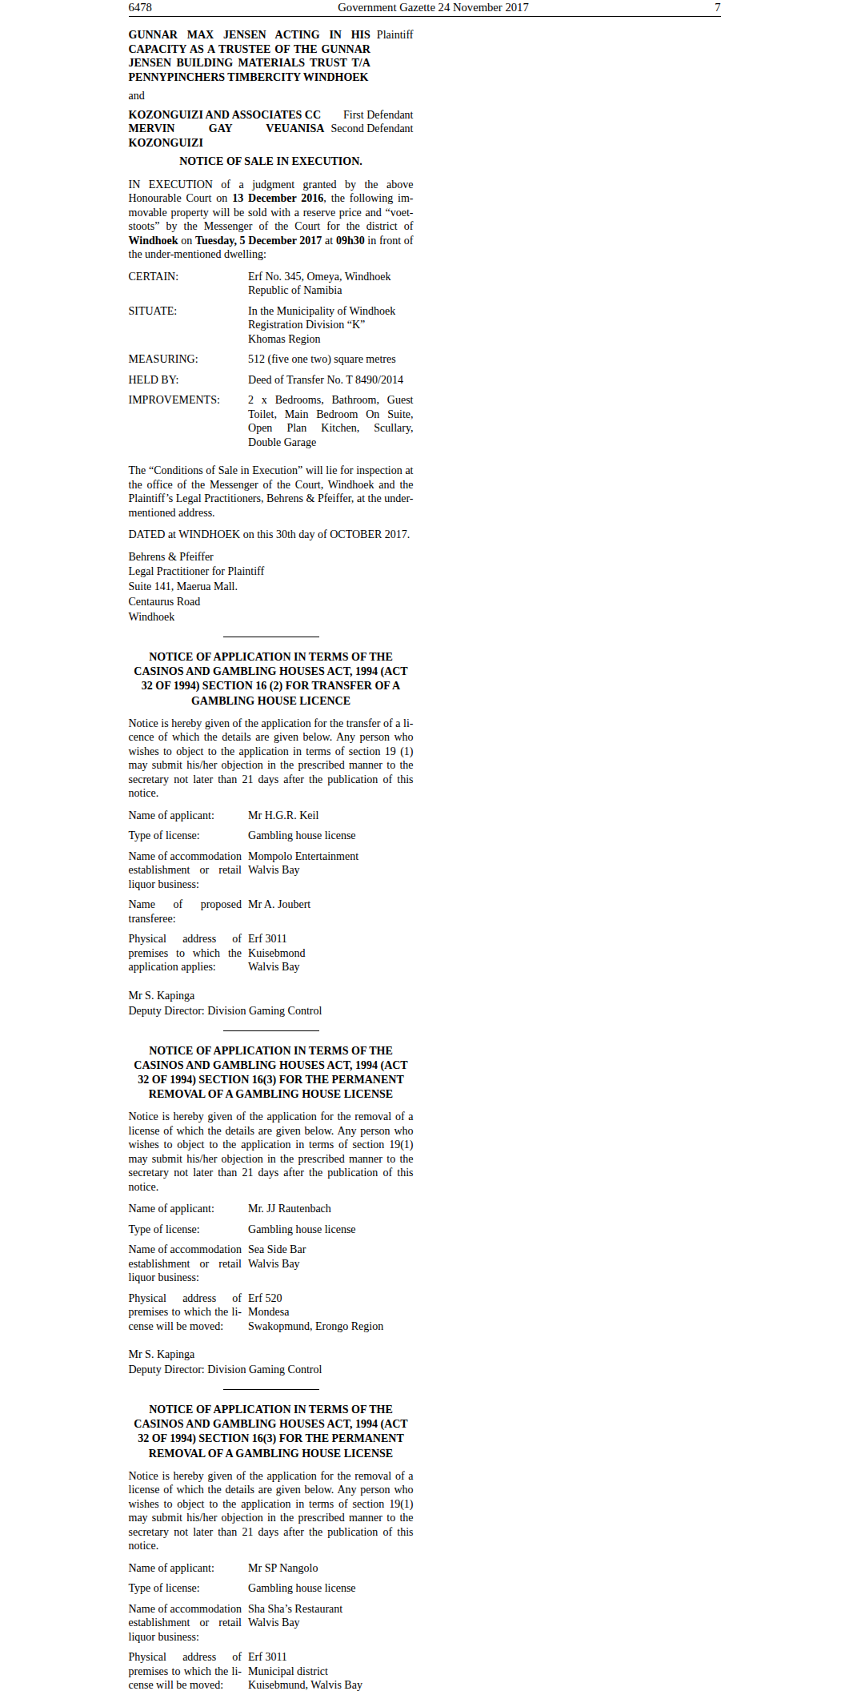6478 Government Gazette 24 November 2017 7
Gunnar Max Jensen acting in his capacity as a trustee of the Gunnar Jensen Building Materials Trust t/a Pennypinchers Timbercity Windhoek Plaintiff
and
Kozonguizi and Associates CC First Defendant
Mervin Gay Veuanisa Kozonguizi Second Defendant
Notice of Sale in Execution.
IN EXECUTION of a judgment granted by the above Honourable Court on 13 December 2016, the following immovable property will be sold with a reserve price and “voetstoots” by the Messenger of the Court for the district of Windhoek on Tuesday, 5 December 2017 at 09h30 in front of the under-mentioned dwelling:
| Certain: | Erf No. 345, Omeya, Windhoek Republic of Namibia |
| Situate: | In the Municipality of Windhoek Registration Division “K” Khomas Region |
| Measuring: | 512 (five one two) square metres |
| Held by: | Deed of Transfer No. T 8490/2014 |
| Improvements: | 2 x Bedrooms, Bathroom, Guest Toilet, Main Bedroom On Suite, Open Plan Kitchen, Scullary, Double Garage |
The “Conditions of Sale in Execution” will lie for inspection at the office of the Messenger of the Court, Windhoek and the Plaintiff’s Legal Practitioners, Behrens & Pfeiffer, at the under-mentioned address.
DATED at WINDHOEK on this 30th day of OCTOBER 2017.
Behrens & Pfeiffer
Legal Practitioner for Plaintiff
Suite 141, Maerua Mall.
Centaurus Road
Windhoek
Notice of Application in terms of the Casinos and Gambling Houses Act, 1994 (Act 32 of 1994) Section 16 (2) for Transfer of a Gambling House Licence
Notice is hereby given of the application for the transfer of a licence of which the details are given below. Any person who wishes to object to the application in terms of section 19 (1) may submit his/her objection in the prescribed manner to the secretary not later than 21 days after the publication of this notice.
| Name of applicant: | Mr H.G.R. Keil |
| Type of license: | Gambling house license |
| Name of accommodation establishment or retail liquor business: | Mompolo Entertainment Walvis Bay |
| Name of proposed transferee: | Mr A. Joubert |
| Physical address of premises to which the application applies: | Erf 3011 Kuisebmond Walvis Bay |
Mr S. Kapinga
Deputy Director: Division Gaming Control
Notice of Application in terms of the Casinos and Gambling Houses Act, 1994 (Act 32 of 1994) Section 16(3) for the Permanent Removal of a Gambling House License
Notice is hereby given of the application for the removal of a license of which the details are given below. Any person who wishes to object to the application in terms of section 19(1) may submit his/her objection in the prescribed manner to the secretary not later than 21 days after the publication of this notice.
| Name of applicant: | Mr. JJ Rautenbach |
| Type of license: | Gambling house license |
| Name of accommodation establishment or retail liquor business: | Sea Side Bar Walvis Bay |
| Physical address of premises to which the license will be moved: | Erf 520 Mondesa Swakopmund, Erongo Region |
Mr S. Kapinga
Deputy Director: Division Gaming Control
Notice of Application in terms of the Casinos and Gambling Houses Act, 1994 (Act 32 of 1994) Section 16(3) for the Permanent Removal of a Gambling House License
Notice is hereby given of the application for the removal of a license of which the details are given below. Any person who wishes to object to the application in terms of section 19(1) may submit his/her objection in the prescribed manner to the secretary not later than 21 days after the publication of this notice.
| Name of applicant: | Mr SP Nangolo |
| Type of license: | Gambling house license |
| Name of accommodation establishment or retail liquor business: | Sha Sha’s Restaurant Walvis Bay |
| Physical address of premises to which the license will be moved: | Erf 3011 Municipal district Kuisebmund, Walvis Bay |